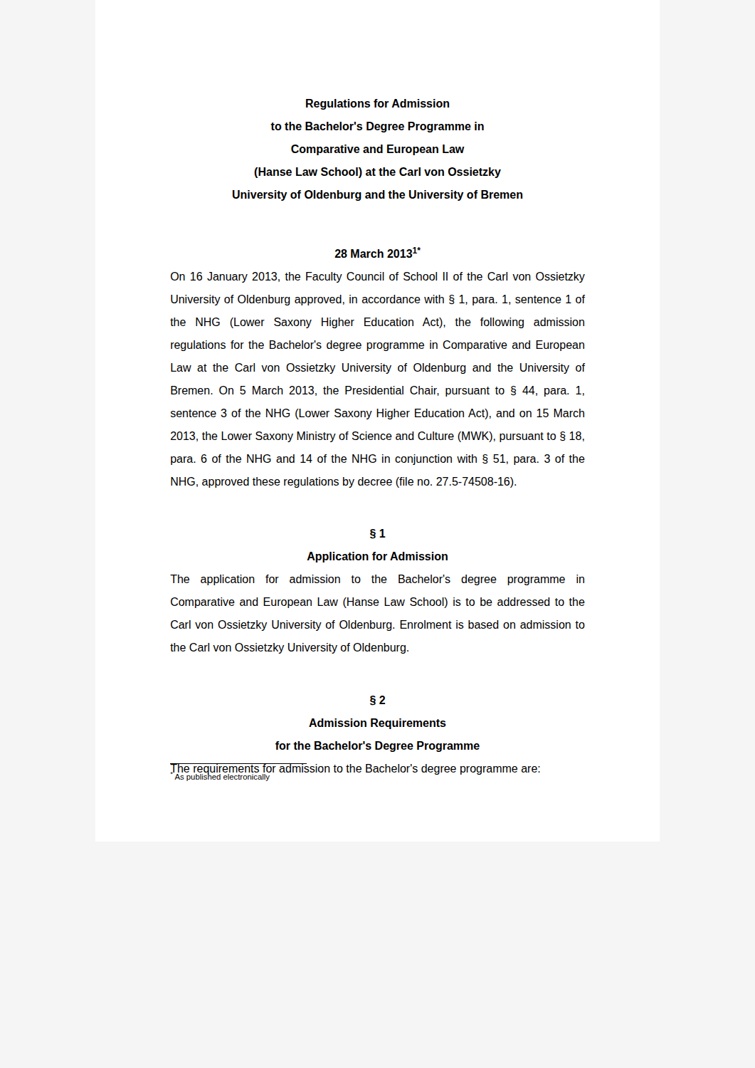Regulations for Admission
to the Bachelor's Degree Programme in
Comparative and European Law
(Hanse Law School) at the Carl von Ossietzky
University of Oldenburg and the University of Bremen
28 March 20131*
On 16 January 2013, the Faculty Council of School II of the Carl von Ossietzky University of Oldenburg approved, in accordance with § 1, para. 1, sentence 1 of the NHG (Lower Saxony Higher Education Act), the following admission regulations for the Bachelor's degree programme in Comparative and European Law at the Carl von Ossietzky University of Oldenburg and the University of Bremen. On 5 March 2013, the Presidential Chair, pursuant to § 44, para. 1, sentence 3 of the NHG (Lower Saxony Higher Education Act), and on 15 March 2013, the Lower Saxony Ministry of Science and Culture (MWK), pursuant to § 18, para. 6 of the NHG and 14 of the NHG in conjunction with § 51, para. 3 of the NHG, approved these regulations by decree (file no. 27.5-74508-16).
§ 1
Application for Admission
The application for admission to the Bachelor's degree programme in Comparative and European Law (Hanse Law School) is to be addressed to the Carl von Ossietzky University of Oldenburg. Enrolment is based on admission to the Carl von Ossietzky University of Oldenburg.
§ 2
Admission Requirements
for the Bachelor's Degree Programme
The requirements for admission to the Bachelor's degree programme are:
* As published electronically